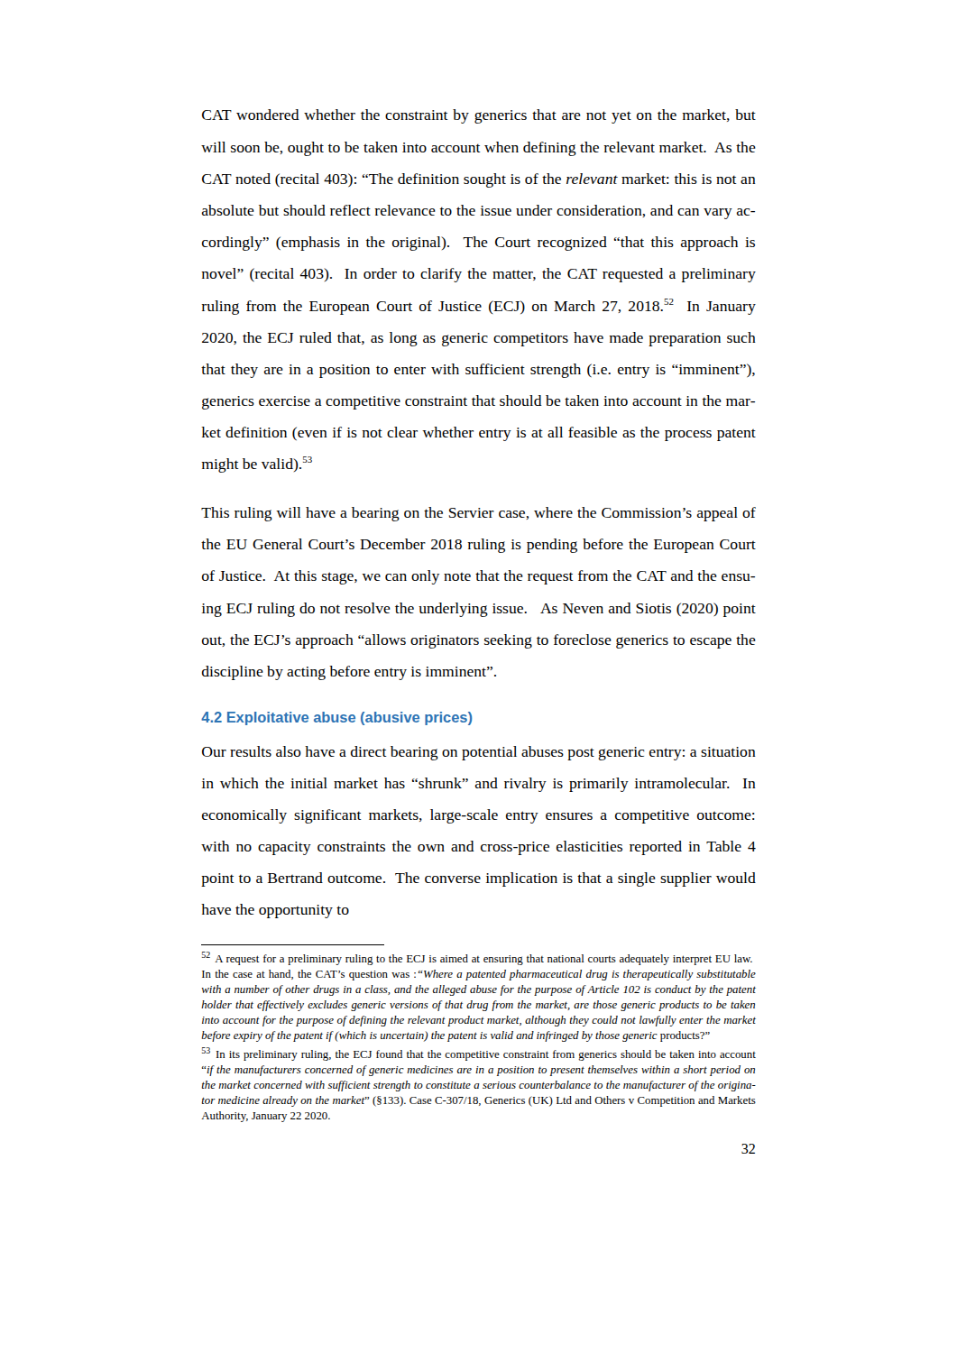CAT wondered whether the constraint by generics that are not yet on the market, but will soon be, ought to be taken into account when defining the relevant market. As the CAT noted (recital 403): “The definition sought is of the relevant market: this is not an absolute but should reflect relevance to the issue under consideration, and can vary accordingly” (emphasis in the original). The Court recognized “that this approach is novel” (recital 403). In order to clarify the matter, the CAT requested a preliminary ruling from the European Court of Justice (ECJ) on March 27, 2018.52 In January 2020, the ECJ ruled that, as long as generic competitors have made preparation such that they are in a position to enter with sufficient strength (i.e. entry is “imminent”), generics exercise a competitive constraint that should be taken into account in the market definition (even if is not clear whether entry is at all feasible as the process patent might be valid).53
This ruling will have a bearing on the Servier case, where the Commission’s appeal of the EU General Court’s December 2018 ruling is pending before the European Court of Justice. At this stage, we can only note that the request from the CAT and the ensuing ECJ ruling do not resolve the underlying issue. As Neven and Siotis (2020) point out, the ECJ’s approach “allows originators seeking to foreclose generics to escape the discipline by acting before entry is imminent”.
4.2 Exploitative abuse (abusive prices)
Our results also have a direct bearing on potential abuses post generic entry: a situation in which the initial market has “shrunk” and rivalry is primarily intramolecular. In economically significant markets, large-scale entry ensures a competitive outcome: with no capacity constraints the own and cross-price elasticities reported in Table 4 point to a Bertrand outcome. The converse implication is that a single supplier would have the opportunity to
52 A request for a preliminary ruling to the ECJ is aimed at ensuring that national courts adequately interpret EU law. In the case at hand, the CAT’s question was :“Where a patented pharmaceutical drug is therapeutically substitutable with a number of other drugs in a class, and the alleged abuse for the purpose of Article 102 is conduct by the patent holder that effectively excludes generic versions of that drug from the market, are those generic products to be taken into account for the purpose of defining the relevant product market, although they could not lawfully enter the market before expiry of the patent if (which is uncertain) the patent is valid and infringed by those generic products?”
53 In its preliminary ruling, the ECJ found that the competitive constraint from generics should be taken into account “if the manufacturers concerned of generic medicines are in a position to present themselves within a short period on the market concerned with sufficient strength to constitute a serious counterbalance to the manufacturer of the originator medicine already on the market” (§133). Case C-307/18, Generics (UK) Ltd and Others v Competition and Markets Authority, January 22 2020.
32